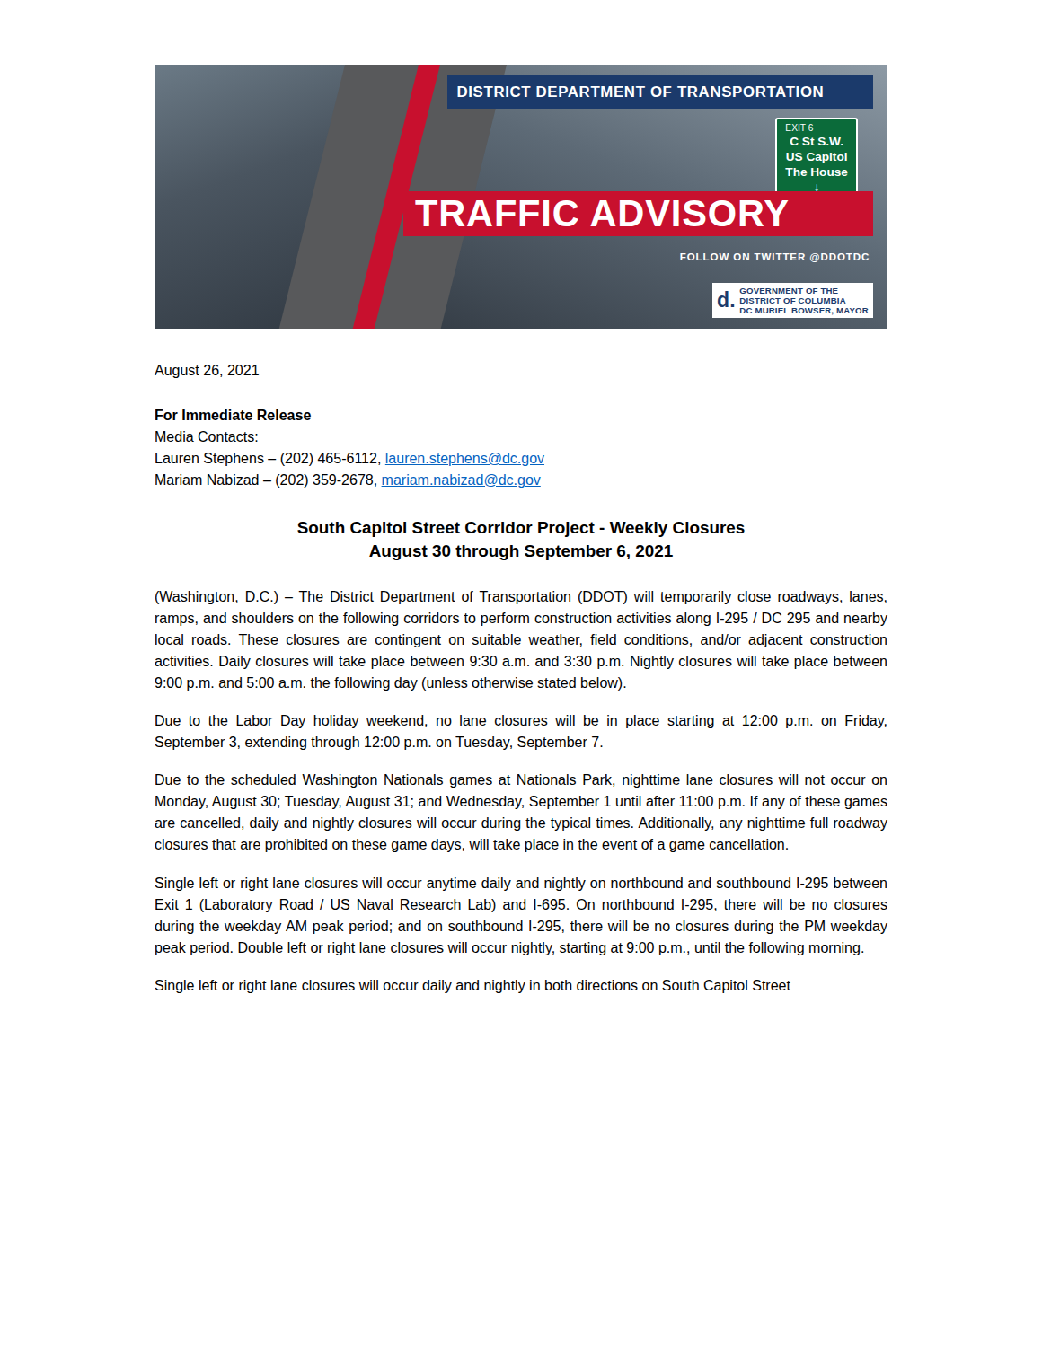District Department of Transportation
EXIT 6 C St S.W.
US Capitol
The House
↓
Traffic Advisory
Follow on Twitter @DDOTDC
d. Government of the
District of Columbia
DC Muriel Bowser, Mayor
August 26, 2021
For Immediate Release
Media Contacts:
Lauren Stephens – (202) 465-6112, lauren.stephens@dc.gov
Mariam Nabizad – (202) 359-2678, mariam.nabizad@dc.gov
South Capitol Street Corridor Project - Weekly Closures
August 30 through September 6, 2021
(Washington, D.C.) – The District Department of Transportation (DDOT) will temporarily close roadways, lanes, ramps, and shoulders on the following corridors to perform construction activities along I-295 / DC 295 and nearby local roads. These closures are contingent on suitable weather, field conditions, and/or adjacent construction activities. Daily closures will take place between 9:30 a.m. and 3:30 p.m. Nightly closures will take place between 9:00 p.m. and 5:00 a.m. the following day (unless otherwise stated below).
Due to the Labor Day holiday weekend, no lane closures will be in place starting at 12:00 p.m. on Friday, September 3, extending through 12:00 p.m. on Tuesday, September 7.
Due to the scheduled Washington Nationals games at Nationals Park, nighttime lane closures will not occur on Monday, August 30; Tuesday, August 31; and Wednesday, September 1 until after 11:00 p.m. If any of these games are cancelled, daily and nightly closures will occur during the typical times. Additionally, any nighttime full roadway closures that are prohibited on these game days, will take place in the event of a game cancellation.
Single left or right lane closures will occur anytime daily and nightly on northbound and southbound I-295 between Exit 1 (Laboratory Road / US Naval Research Lab) and I-695. On northbound I-295, there will be no closures during the weekday AM peak period; and on southbound I-295, there will be no closures during the PM weekday peak period. Double left or right lane closures will occur nightly, starting at 9:00 p.m., until the following morning.
Single left or right lane closures will occur daily and nightly in both directions on South Capitol Street